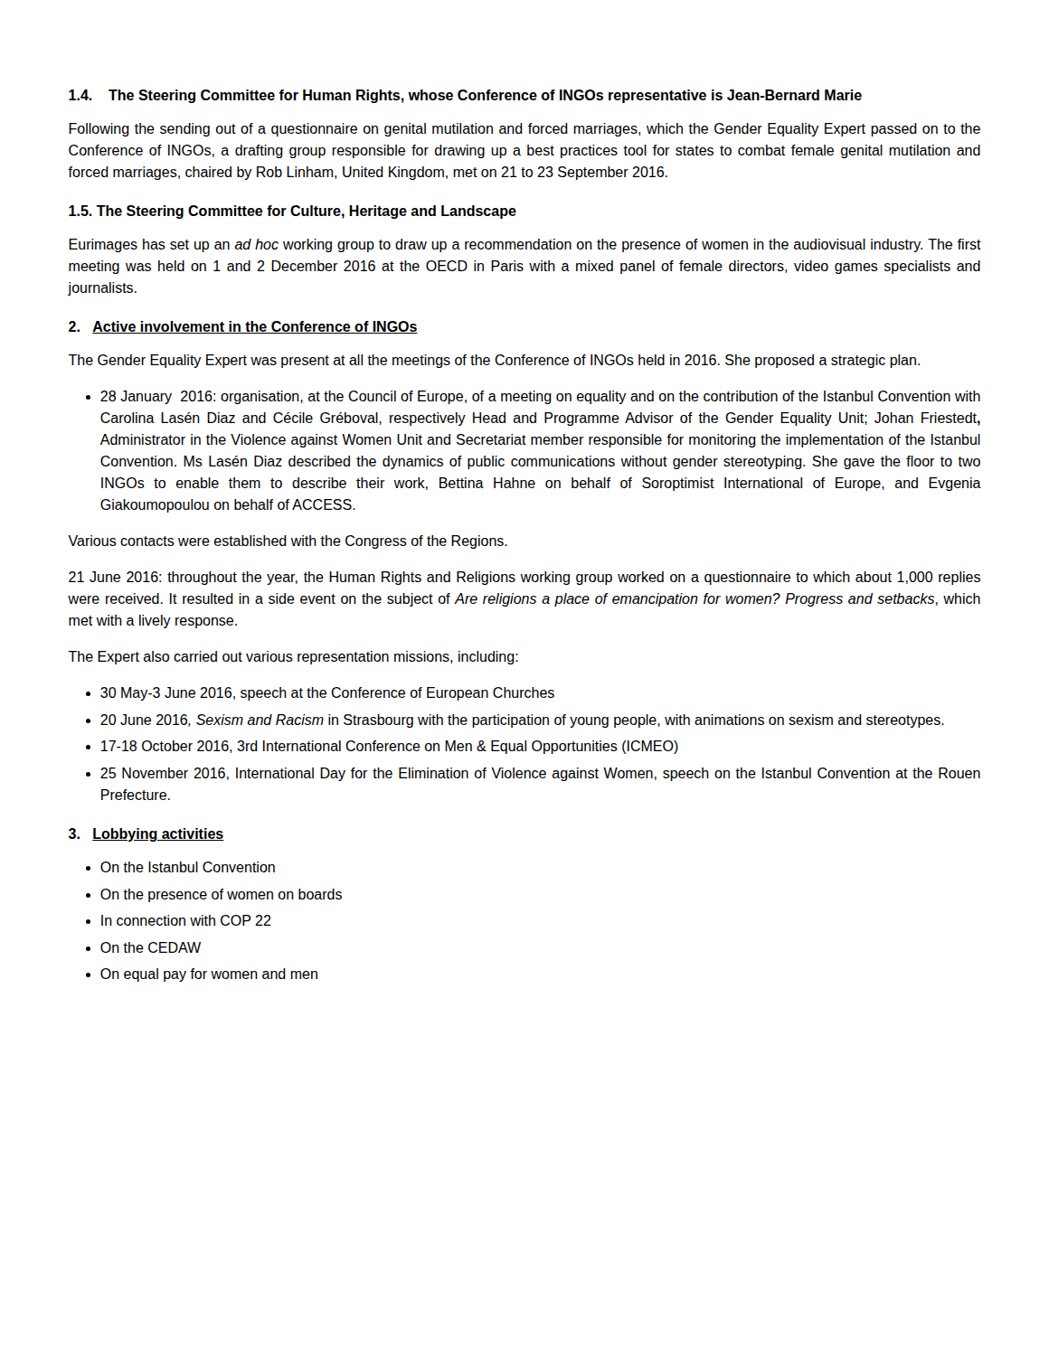1.4. The Steering Committee for Human Rights, whose Conference of INGOs representative is Jean-Bernard Marie
Following the sending out of a questionnaire on genital mutilation and forced marriages, which the Gender Equality Expert passed on to the Conference of INGOs, a drafting group responsible for drawing up a best practices tool for states to combat female genital mutilation and forced marriages, chaired by Rob Linham, United Kingdom, met on 21 to 23 September 2016.
1.5. The Steering Committee for Culture, Heritage and Landscape
Eurimages has set up an ad hoc working group to draw up a recommendation on the presence of women in the audiovisual industry. The first meeting was held on 1 and 2 December 2016 at the OECD in Paris with a mixed panel of female directors, video games specialists and journalists.
2. Active involvement in the Conference of INGOs
The Gender Equality Expert was present at all the meetings of the Conference of INGOs held in 2016. She proposed a strategic plan.
28 January 2016: organisation, at the Council of Europe, of a meeting on equality and on the contribution of the Istanbul Convention with Carolina Lasén Diaz and Cécile Gréboval, respectively Head and Programme Advisor of the Gender Equality Unit; Johan Friestedt, Administrator in the Violence against Women Unit and Secretariat member responsible for monitoring the implementation of the Istanbul Convention. Ms Lasén Diaz described the dynamics of public communications without gender stereotyping. She gave the floor to two INGOs to enable them to describe their work, Bettina Hahne on behalf of Soroptimist International of Europe, and Evgenia Giakoumopoulou on behalf of ACCESS.
Various contacts were established with the Congress of the Regions.
21 June 2016: throughout the year, the Human Rights and Religions working group worked on a questionnaire to which about 1,000 replies were received. It resulted in a side event on the subject of Are religions a place of emancipation for women? Progress and setbacks, which met with a lively response.
The Expert also carried out various representation missions, including:
30 May-3 June 2016, speech at the Conference of European Churches
20 June 2016, Sexism and Racism in Strasbourg with the participation of young people, with animations on sexism and stereotypes.
17-18 October 2016, 3rd International Conference on Men & Equal Opportunities (ICMEO)
25 November 2016, International Day for the Elimination of Violence against Women, speech on the Istanbul Convention at the Rouen Prefecture.
3. Lobbying activities
On the Istanbul Convention
On the presence of women on boards
In connection with COP 22
On the CEDAW
On equal pay for women and men